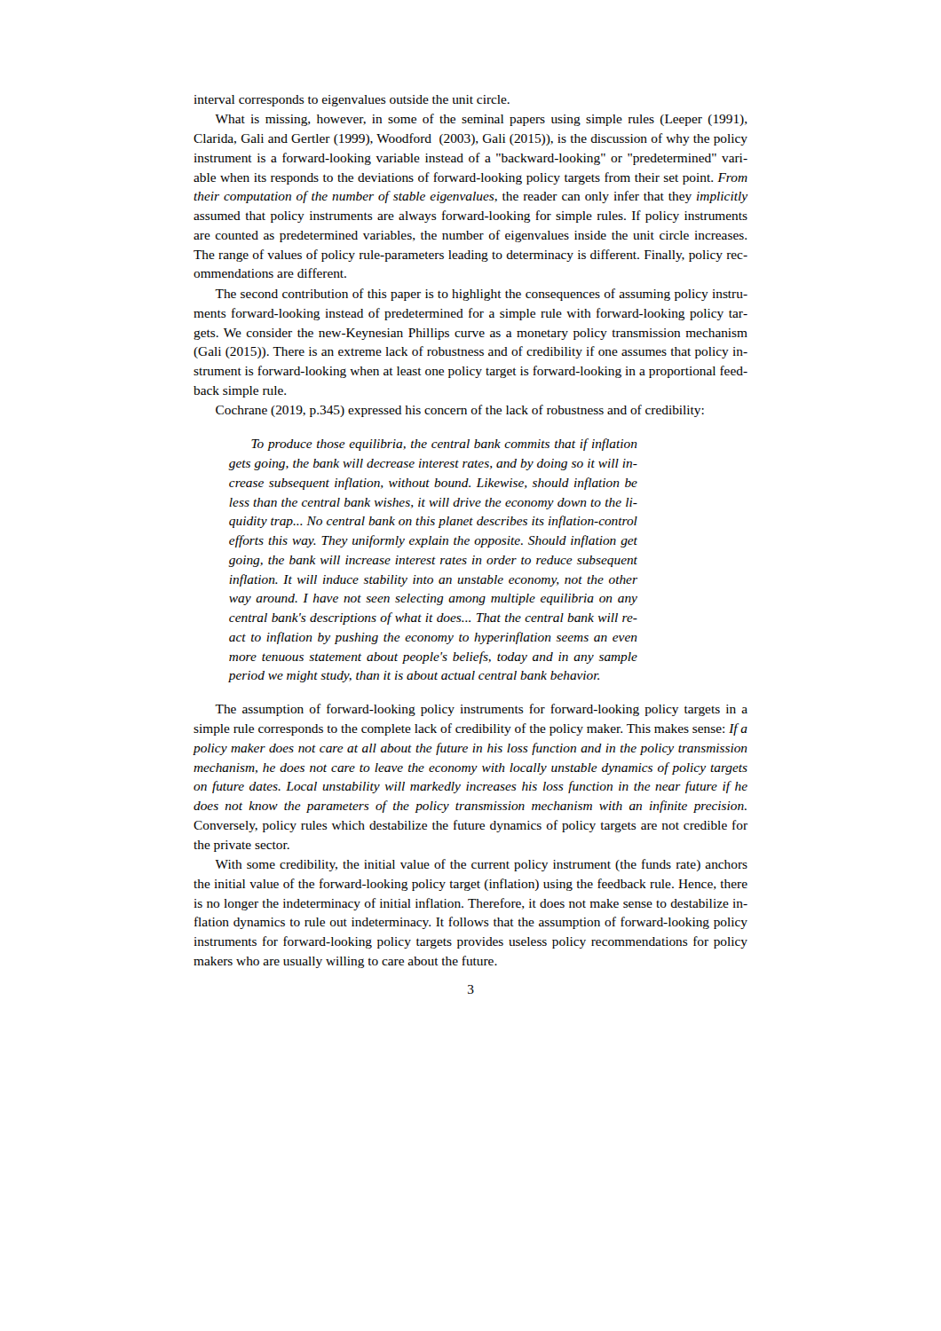interval corresponds to eigenvalues outside the unit circle.
What is missing, however, in some of the seminal papers using simple rules (Leeper (1991), Clarida, Gali and Gertler (1999), Woodford (2003), Gali (2015)), is the discussion of why the policy instrument is a forward-looking variable instead of a "backward-looking" or "predetermined" variable when its responds to the deviations of forward-looking policy targets from their set point. From their computation of the number of stable eigenvalues, the reader can only infer that they implicitly assumed that policy instruments are always forward-looking for simple rules. If policy instruments are counted as predetermined variables, the number of eigenvalues inside the unit circle increases. The range of values of policy rule-parameters leading to determinacy is different. Finally, policy recommendations are different.
The second contribution of this paper is to highlight the consequences of assuming policy instruments forward-looking instead of predetermined for a simple rule with forward-looking policy targets. We consider the new-Keynesian Phillips curve as a monetary policy transmission mechanism (Gali (2015)). There is an extreme lack of robustness and of credibility if one assumes that policy instrument is forward-looking when at least one policy target is forward-looking in a proportional feedback simple rule.
Cochrane (2019, p.345) expressed his concern of the lack of robustness and of credibility:
To produce those equilibria, the central bank commits that if inflation gets going, the bank will decrease interest rates, and by doing so it will increase subsequent inflation, without bound. Likewise, should inflation be less than the central bank wishes, it will drive the economy down to the liquidity trap... No central bank on this planet describes its inflation-control efforts this way. They uniformly explain the opposite. Should inflation get going, the bank will increase interest rates in order to reduce subsequent inflation. It will induce stability into an unstable economy, not the other way around. I have not seen selecting among multiple equilibria on any central bank's descriptions of what it does... That the central bank will react to inflation by pushing the economy to hyperinflation seems an even more tenuous statement about people's beliefs, today and in any sample period we might study, than it is about actual central bank behavior.
The assumption of forward-looking policy instruments for forward-looking policy targets in a simple rule corresponds to the complete lack of credibility of the policy maker. This makes sense: If a policy maker does not care at all about the future in his loss function and in the policy transmission mechanism, he does not care to leave the economy with locally unstable dynamics of policy targets on future dates. Local unstability will markedly increases his loss function in the near future if he does not know the parameters of the policy transmission mechanism with an infinite precision. Conversely, policy rules which destabilize the future dynamics of policy targets are not credible for the private sector.
With some credibility, the initial value of the current policy instrument (the funds rate) anchors the initial value of the forward-looking policy target (inflation) using the feedback rule. Hence, there is no longer the indeterminacy of initial inflation. Therefore, it does not make sense to destabilize inflation dynamics to rule out indeterminacy. It follows that the assumption of forward-looking policy instruments for forward-looking policy targets provides useless policy recommendations for policy makers who are usually willing to care about the future.
3